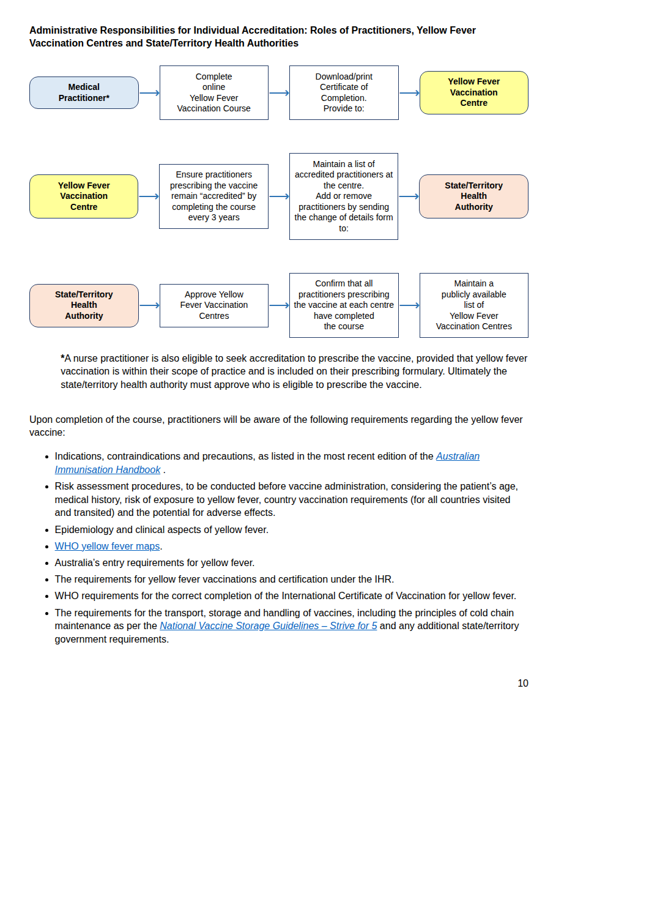Administrative Responsibilities for Individual Accreditation: Roles of Practitioners, Yellow Fever Vaccination Centres and State/Territory Health Authorities
| Medical Practitioner* | ⟶ | Complete online Yellow Fever Vaccination Course | ⟶ | Download/print Certificate of Completion. Provide to: | ⟶ | Yellow Fever Vaccination Centre |
| Yellow Fever Vaccination Centre | ⟶ | Ensure practitioners prescribing the vaccine remain “accredited” by completing the course every 3 years | ⟶ | Maintain a list of accredited practitioners at the centre. Add or remove practitioners by sending the change of details form to: | ⟶ | State/Territory Health Authority |
| State/Territory Health Authority | ⟶ | Approve Yellow Fever Vaccination Centres | ⟶ | Confirm that all practitioners prescribing the vaccine at each centre have completed the course | ⟶ | Maintain a publicly available list of Yellow Fever Vaccination Centres |
*A nurse practitioner is also eligible to seek accreditation to prescribe the vaccine, provided that yellow fever vaccination is within their scope of practice and is included on their prescribing formulary. Ultimately the state/territory health authority must approve who is eligible to prescribe the vaccine.
Upon completion of the course, practitioners will be aware of the following requirements regarding the yellow fever vaccine:
Indications, contraindications and precautions, as listed in the most recent edition of the Australian Immunisation Handbook .
Risk assessment procedures, to be conducted before vaccine administration, considering the patient’s age, medical history, risk of exposure to yellow fever, country vaccination requirements (for all countries visited and transited) and the potential for adverse effects.
Epidemiology and clinical aspects of yellow fever.
WHO yellow fever maps.
Australia’s entry requirements for yellow fever.
The requirements for yellow fever vaccinations and certification under the IHR.
WHO requirements for the correct completion of the International Certificate of Vaccination for yellow fever.
The requirements for the transport, storage and handling of vaccines, including the principles of cold chain maintenance as per the National Vaccine Storage Guidelines – Strive for 5 and any additional state/territory government requirements.
10